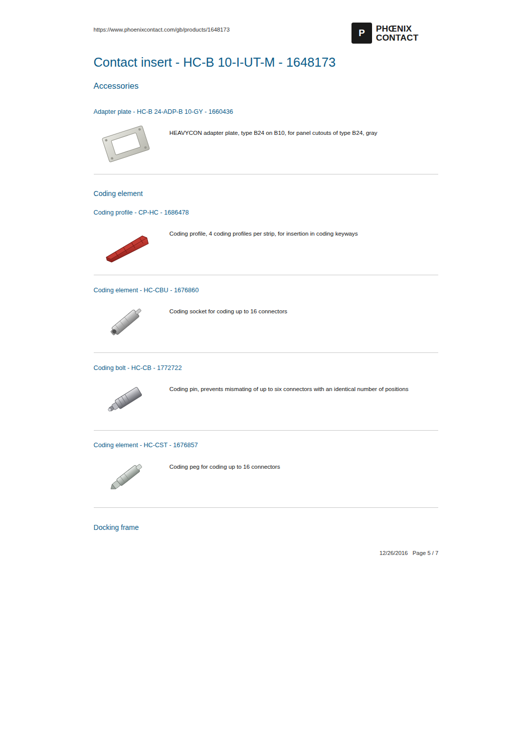https://www.phoenixcontact.com/gb/products/1648173
P
PHŒNIX
CONTACT
Contact insert - HC-B 10-I-UT-M - 1648173
Accessories
Adapter plate - HC-B 24-ADP-B 10-GY - 1660436
HEAVYCON adapter plate, type B24 on B10, for panel cutouts of type B24, gray
Coding element
Coding profile - CP-HC - 1686478
Coding profile, 4 coding profiles per strip, for insertion in coding keyways
Coding element - HC-CBU - 1676860
Coding socket for coding up to 16 connectors
Coding bolt - HC-CB - 1772722
Coding pin, prevents mismating of up to six connectors with an identical number of positions
Coding element - HC-CST - 1676857
Coding peg for coding up to 16 connectors
Docking frame
12/26/2016 Page 5 / 7